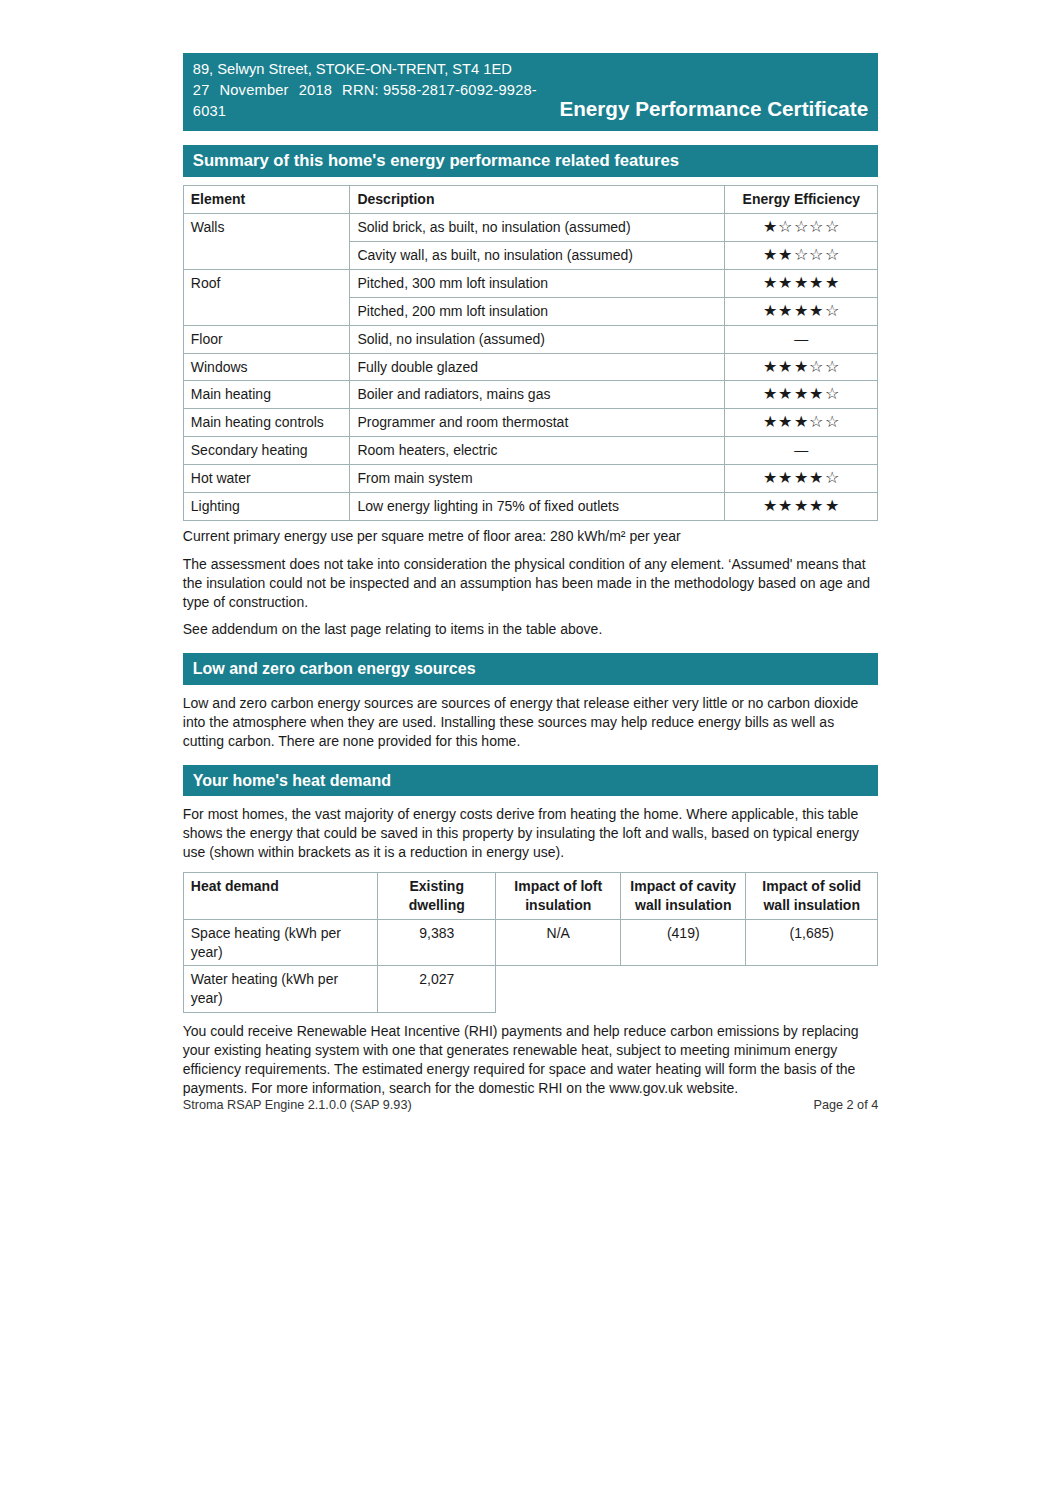89, Selwyn Street, STOKE-ON-TRENT, ST4 1ED
27 November 2018 RRN: 9558-2817-6092-9928-6031
Energy Performance Certificate
Summary of this home's energy performance related features
| Element | Description | Energy Efficiency |
| --- | --- | --- |
| Walls | Solid brick, as built, no insulation (assumed) | ★☆☆☆☆ |
| | Cavity wall, as built, no insulation (assumed) | ★★☆☆☆ |
| Roof | Pitched, 300 mm loft insulation | ★★★★★ |
| | Pitched, 200 mm loft insulation | ★★★★☆ |
| Floor | Solid, no insulation (assumed) | — |
| Windows | Fully double glazed | ★★★☆☆ |
| Main heating | Boiler and radiators, mains gas | ★★★★☆ |
| Main heating controls | Programmer and room thermostat | ★★★☆☆ |
| Secondary heating | Room heaters, electric | — |
| Hot water | From main system | ★★★★☆ |
| Lighting | Low energy lighting in 75% of fixed outlets | ★★★★★ |
Current primary energy use per square metre of floor area: 280 kWh/m² per year
The assessment does not take into consideration the physical condition of any element. ‘Assumed' means that the insulation could not be inspected and an assumption has been made in the methodology based on age and type of construction.
See addendum on the last page relating to items in the table above.
Low and zero carbon energy sources
Low and zero carbon energy sources are sources of energy that release either very little or no carbon dioxide into the atmosphere when they are used. Installing these sources may help reduce energy bills as well as cutting carbon. There are none provided for this home.
Your home's heat demand
For most homes, the vast majority of energy costs derive from heating the home. Where applicable, this table shows the energy that could be saved in this property by insulating the loft and walls, based on typical energy use (shown within brackets as it is a reduction in energy use).
| Heat demand | Existing dwelling | Impact of loft insulation | Impact of cavity wall insulation | Impact of solid wall insulation |
| --- | --- | --- | --- | --- |
| Space heating (kWh per year) | 9,383 | N/A | (419) | (1,685) |
| Water heating (kWh per year) | 2,027 | | | |
You could receive Renewable Heat Incentive (RHI) payments and help reduce carbon emissions by replacing your existing heating system with one that generates renewable heat, subject to meeting minimum energy efficiency requirements. The estimated energy required for space and water heating will form the basis of the payments. For more information, search for the domestic RHI on the www.gov.uk website.
Stroma RSAP Engine 2.1.0.0 (SAP 9.93)
Page 2 of 4